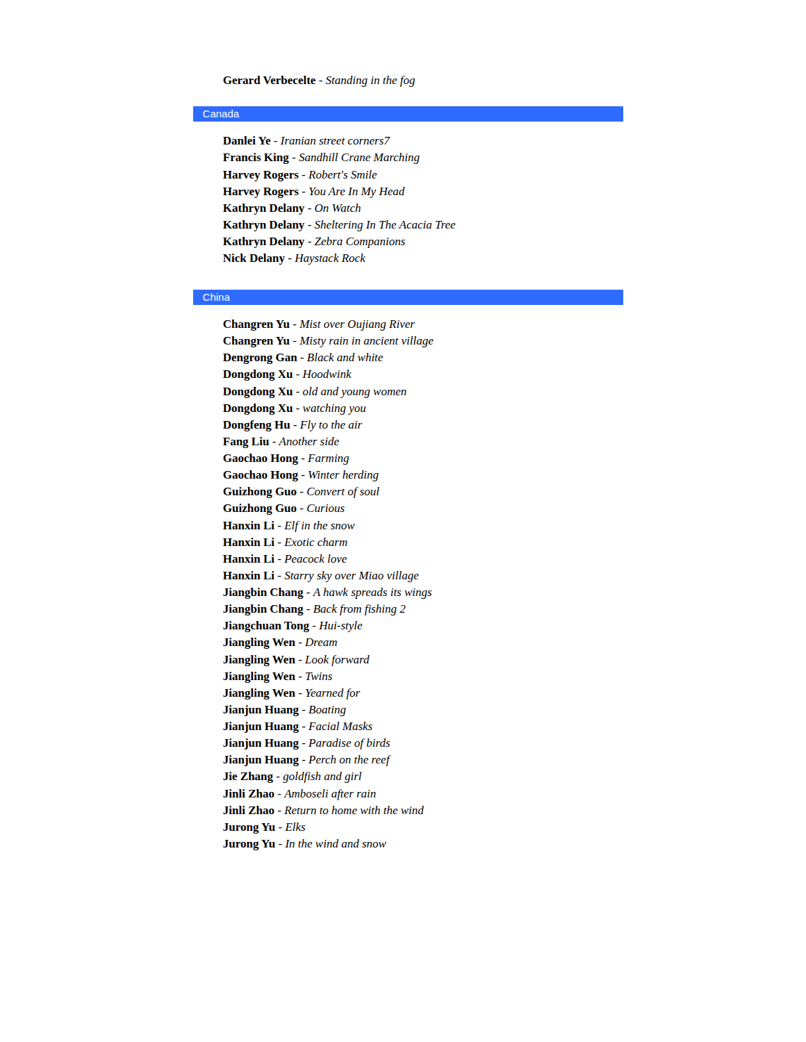Gerard Verbecelte - Standing in the fog
Canada
Danlei Ye - Iranian street corners7
Francis King - Sandhill Crane Marching
Harvey Rogers - Robert's Smile
Harvey Rogers - You Are In My Head
Kathryn Delany - On Watch
Kathryn Delany - Sheltering In The Acacia Tree
Kathryn Delany - Zebra Companions
Nick Delany - Haystack Rock
China
Changren Yu - Mist over Oujiang River
Changren Yu - Misty rain in ancient village
Dengrong Gan - Black and white
Dongdong Xu - Hoodwink
Dongdong Xu - old and young women
Dongdong Xu - watching you
Dongfeng Hu - Fly to the air
Fang Liu - Another side
Gaochao Hong - Farming
Gaochao Hong - Winter herding
Guizhong Guo - Convert of soul
Guizhong Guo - Curious
Hanxin Li - Elf in the snow
Hanxin Li - Exotic charm
Hanxin Li - Peacock love
Hanxin Li - Starry sky over Miao village
Jiangbin Chang - A hawk spreads its wings
Jiangbin Chang - Back from fishing 2
Jiangchuan Tong - Hui-style
Jiangling Wen - Dream
Jiangling Wen - Look forward
Jiangling Wen - Twins
Jiangling Wen - Yearned for
Jianjun Huang - Boating
Jianjun Huang - Facial Masks
Jianjun Huang - Paradise of birds
Jianjun Huang - Perch on the reef
Jie Zhang - goldfish and girl
Jinli Zhao - Amboseli after rain
Jinli Zhao - Return to home with the wind
Jurong Yu - Elks
Jurong Yu - In the wind and snow